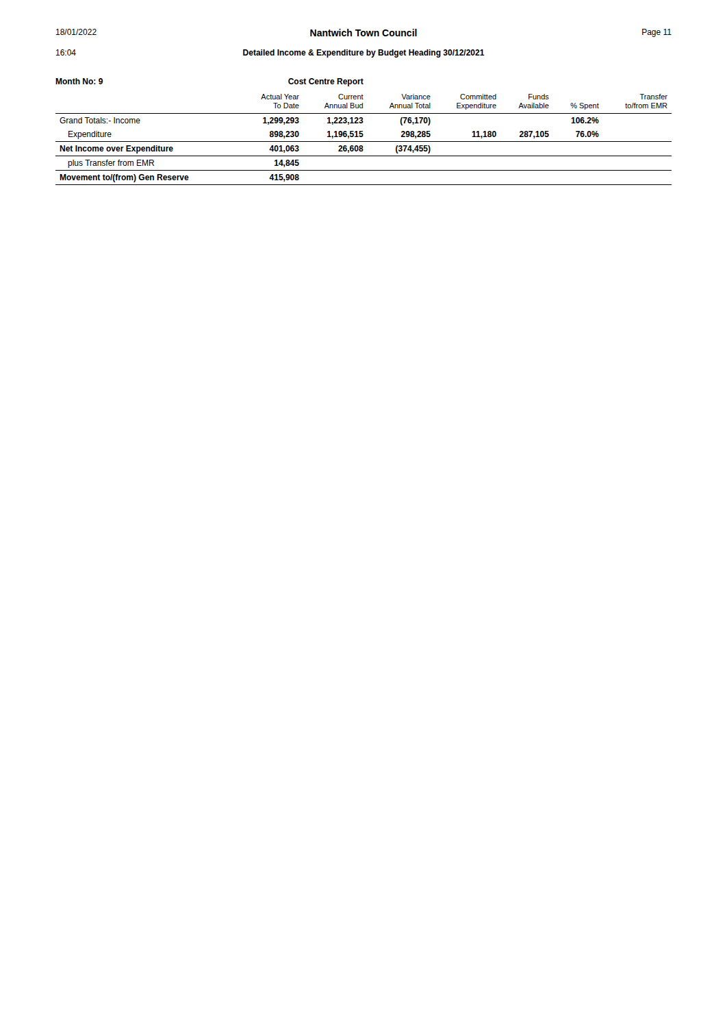18/01/2022
Nantwich Town Council
Page 11
16:04
Detailed Income & Expenditure by Budget Heading 30/12/2021
Month No: 9
Cost Centre Report
| | Actual Year To Date | Current Annual Bud | Variance Annual Total | Committed Expenditure | Funds Available | % Spent | Transfer to/from EMR |
| --- | --- | --- | --- | --- | --- | --- | --- |
| Grand Totals:- Income | 1,299,293 | 1,223,123 | (76,170) | | | 106.2% | |
| Expenditure | 898,230 | 1,196,515 | 298,285 | 11,180 | 287,105 | 76.0% | |
| Net Income over Expenditure | 401,063 | 26,608 | (374,455) | | | | |
| plus Transfer from EMR | 14,845 | | | | | | |
| Movement to/(from) Gen Reserve | 415,908 | | | | | | |